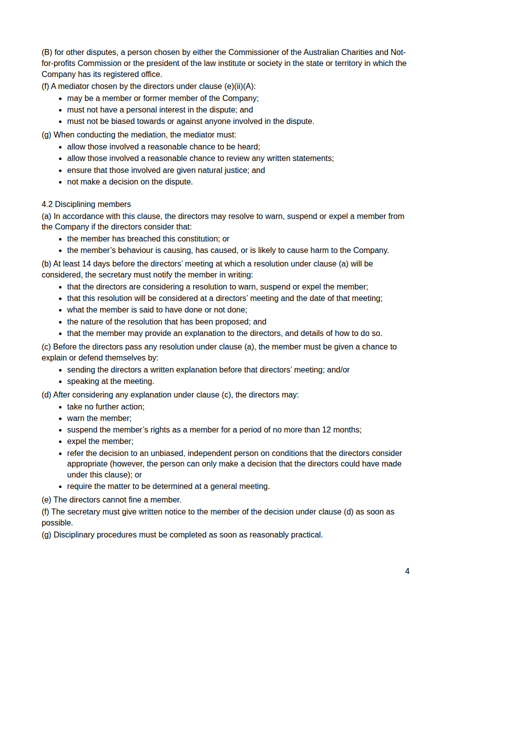(B) for other disputes, a person chosen by either the Commissioner of the Australian Charities and Not-for-profits Commission or the president of the law institute or society in the state or territory in which the Company has its registered office.
(f) A mediator chosen by the directors under clause (e)(ii)(A):
may be a member or former member of the Company;
must not have a personal interest in the dispute; and
must not be biased towards or against anyone involved in the dispute.
(g) When conducting the mediation, the mediator must:
allow those involved a reasonable chance to be heard;
allow those involved a reasonable chance to review any written statements;
ensure that those involved are given natural justice; and
not make a decision on the dispute.
4.2 Disciplining members
(a) In accordance with this clause, the directors may resolve to warn, suspend or expel a member from the Company if the directors consider that:
the member has breached this constitution; or
the member’s behaviour is causing, has caused, or is likely to cause harm to the Company.
(b) At least 14 days before the directors’ meeting at which a resolution under clause (a) will be considered, the secretary must notify the member in writing:
that the directors are considering a resolution to warn, suspend or expel the member;
that this resolution will be considered at a directors’ meeting and the date of that meeting;
what the member is said to have done or not done;
the nature of the resolution that has been proposed; and
that the member may provide an explanation to the directors, and details of how to do so.
(c) Before the directors pass any resolution under clause (a), the member must be given a chance to explain or defend themselves by:
sending the directors a written explanation before that directors’ meeting; and/or
speaking at the meeting.
(d) After considering any explanation under clause (c), the directors may:
take no further action;
warn the member;
suspend the member’s rights as a member for a period of no more than 12 months;
expel the member;
refer the decision to an unbiased, independent person on conditions that the directors consider appropriate (however, the person can only make a decision that the directors could have made under this clause); or
require the matter to be determined at a general meeting.
(e) The directors cannot fine a member.
(f) The secretary must give written notice to the member of the decision under clause (d) as soon as possible.
(g) Disciplinary procedures must be completed as soon as reasonably practical.
4